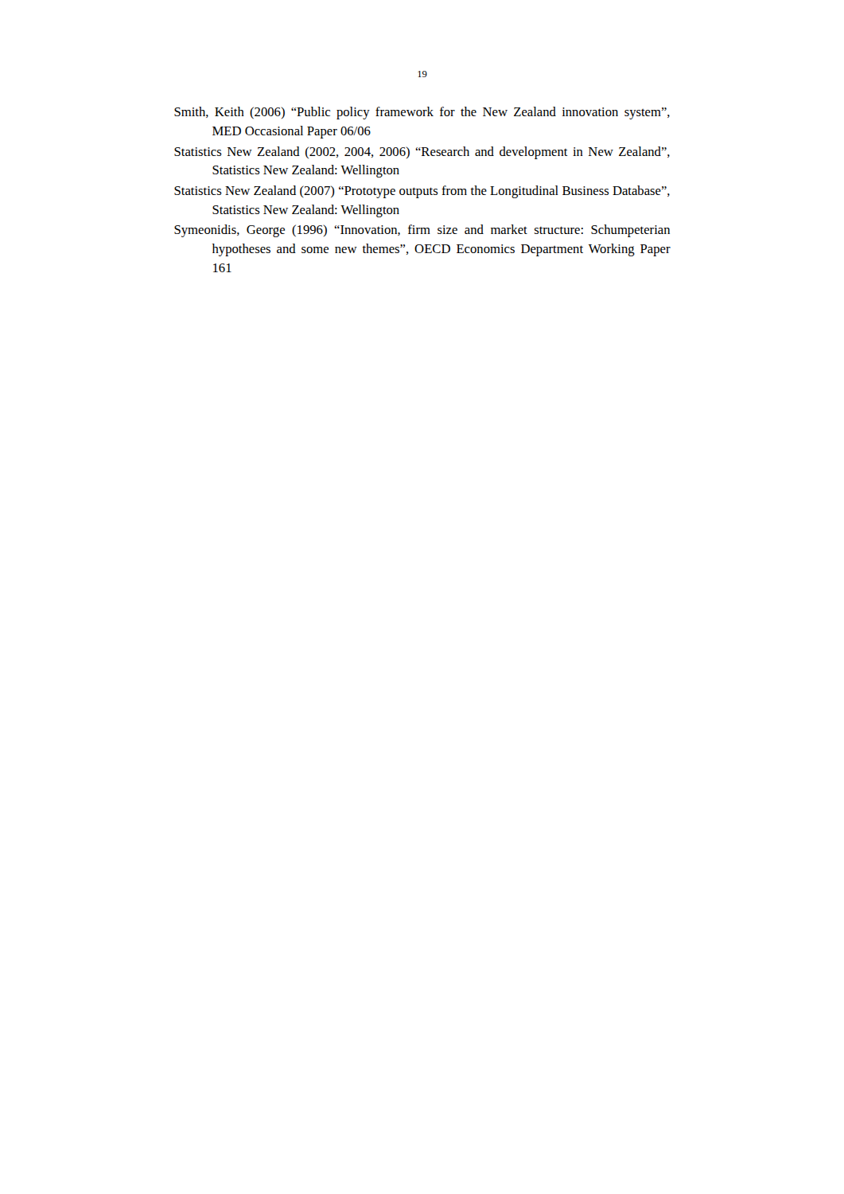19
Smith, Keith (2006) “Public policy framework for the New Zealand innovation system”, MED Occasional Paper 06/06
Statistics New Zealand (2002, 2004, 2006) “Research and development in New Zealand”, Statistics New Zealand: Wellington
Statistics New Zealand (2007) “Prototype outputs from the Longitudinal Business Database”, Statistics New Zealand: Wellington
Symeonidis, George (1996) “Innovation, firm size and market structure: Schumpeterian hypotheses and some new themes”, OECD Economics Department Working Paper 161